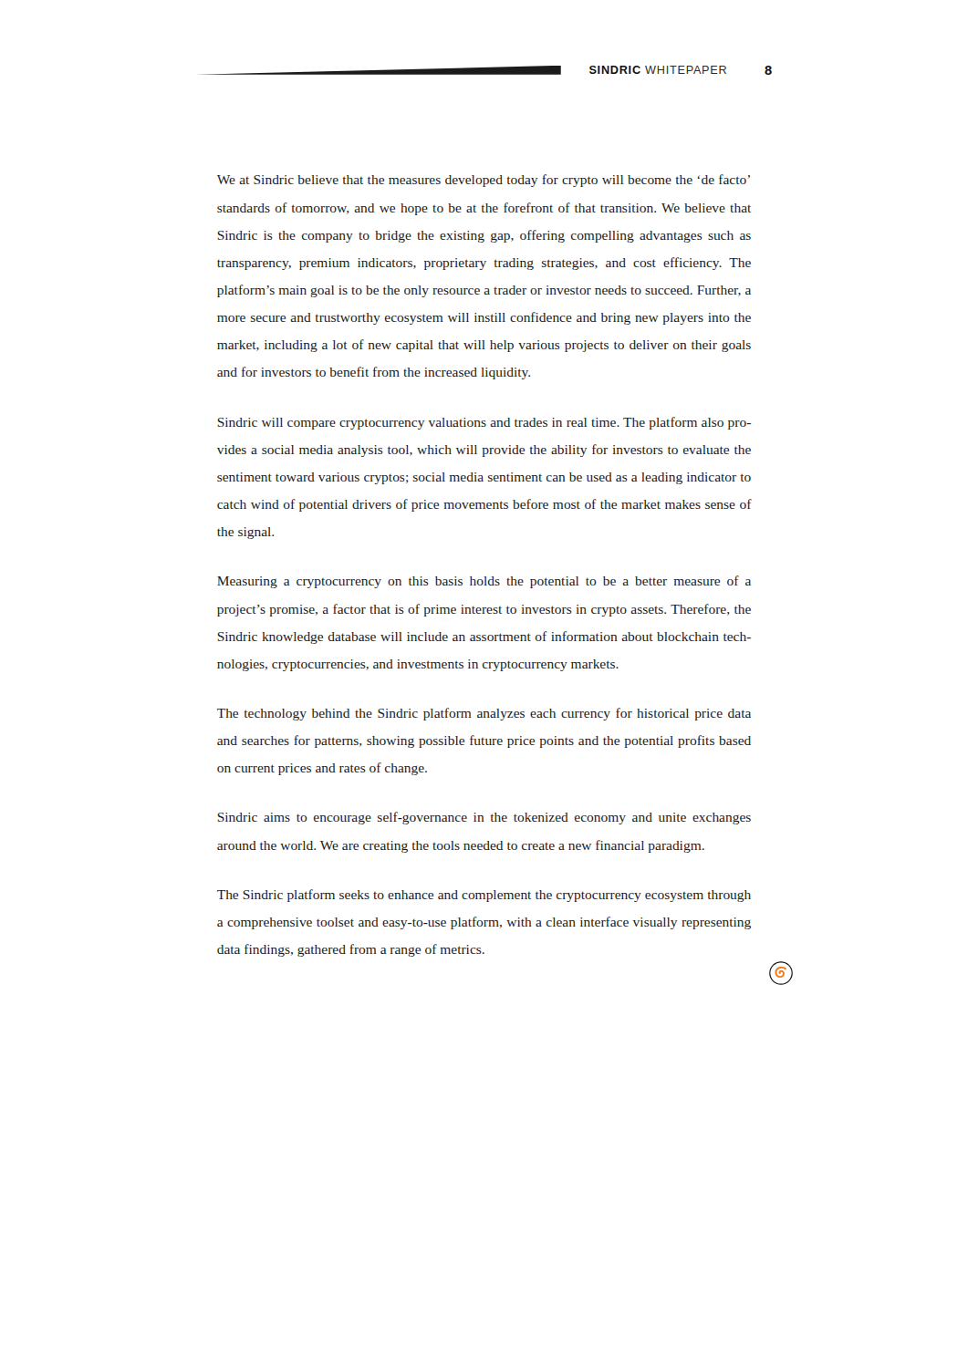SINDRIC WHITEPAPER 8
We at Sindric believe that the measures developed today for crypto will become the ‘de facto’ standards of tomorrow, and we hope to be at the forefront of that transition. We believe that Sindric is the company to bridge the existing gap, offering compelling advantages such as transparency, premium indicators, proprietary trading strategies, and cost efficiency. The platform’s main goal is to be the only resource a trader or investor needs to succeed. Further, a more secure and trustworthy ecosystem will instill confidence and bring new players into the market, including a lot of new capital that will help various projects to deliver on their goals and for investors to benefit from the increased liquidity.
Sindric will compare cryptocurrency valuations and trades in real time. The platform also provides a social media analysis tool, which will provide the ability for investors to evaluate the sentiment toward various cryptos; social media sentiment can be used as a leading indicator to catch wind of potential drivers of price movements before most of the market makes sense of the signal.
Measuring a cryptocurrency on this basis holds the potential to be a better measure of a project’s promise, a factor that is of prime interest to investors in crypto assets. Therefore, the Sindric knowledge database will include an assortment of information about blockchain technologies, cryptocurrencies, and investments in cryptocurrency markets.
The technology behind the Sindric platform analyzes each currency for historical price data and searches for patterns, showing possible future price points and the potential profits based on current prices and rates of change.
Sindric aims to encourage self-governance in the tokenized economy and unite exchanges around the world. We are creating the tools needed to create a new financial paradigm.
The Sindric platform seeks to enhance and complement the cryptocurrency ecosystem through a comprehensive toolset and easy-to-use platform, with a clean interface visually representing data findings, gathered from a range of metrics.